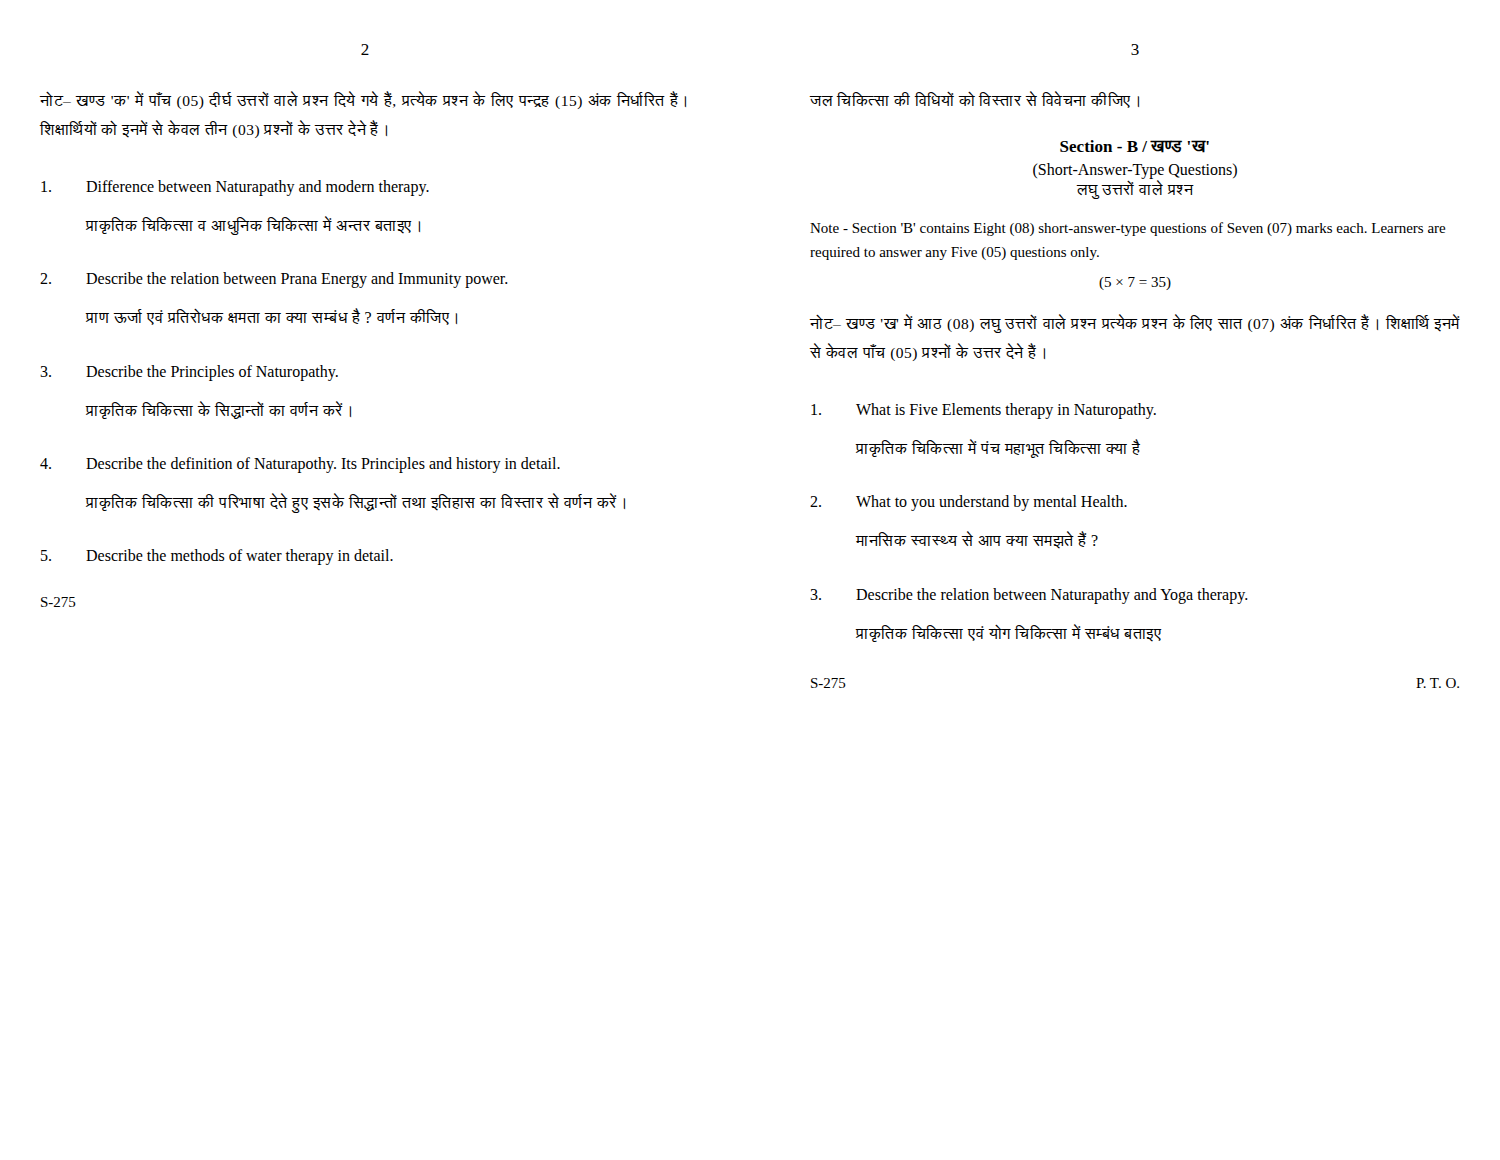2
नोट– खण्ड 'क' में पाँच (05) दीर्घ उत्तरों वाले प्रश्न दिये गये हैं, प्रत्येक प्रश्न के लिए पन्द्रह (15) अंक निर्धारित हैं। शिक्षार्थियों को इनमें से केवल तीन (03) प्रश्नों के उत्तर देने हैं।
1. Difference between Naturapathy and mod­ern therapy. प्राकृतिक चिकित्सा व आधुनिक चिकित्सा में अन्तर बताइए।
2. Describe the relation between Prana En­ergy and Immunity power. प्राण ऊर्जा एवं प्रतिरोधक क्षमता का क्या सम्बंध है ? वर्णन कीजिए।
3. Describe the Principles of Naturopathy. प्राकृतिक चिकित्सा के सिद्धान्तों का वर्णन करें।
4. Describe the definition of Naturapothy. Its Principles and history in detail. प्राकृतिक चिकित्सा की परिभाषा देते हुए इसके सिद्धान्तों तथा इतिहास का विस्तार से वर्णन करें।
5. Describe the methods of water therapy in detail.
S-275
3
जल चिकित्सा की विधियों को विस्तार से विवेचना कीजिए।
Section - B / खण्ड 'ख'
(Short-Answer-Type Questions)
लघु उत्तरों वाले प्रश्न
Note - Section 'B' contains Eight (08) short-answer-type questions of Seven (07) marks each. Learners are required to answer any Five (05) questions only.
(5 × 7 = 35)
नोट– खण्ड 'ख' में आठ (08) लघु उत्तरों वाले प्रश्न प्रत्येक प्रश्न के लिए सात (07) अंक निर्धारित हैं। शिक्षार्थि इनमें से केवल पाँच (05) प्रश्नों के उत्तर देने हैं।
1. What is Five Elements therapy in Natur­opathy. प्राकृतिक चिकित्सा में पंच महाभूत चिकित्सा क्या है
2. What to you understand by mental Health. मानसिक स्वास्थ्य से आप क्या समझते हैं ?
3. Describe the relation between Naturapathy and Yoga therapy. प्राकृतिक चिकित्सा एवं योग चिकित्सा में सम्बंध बताइए
S-275 P. T. O.